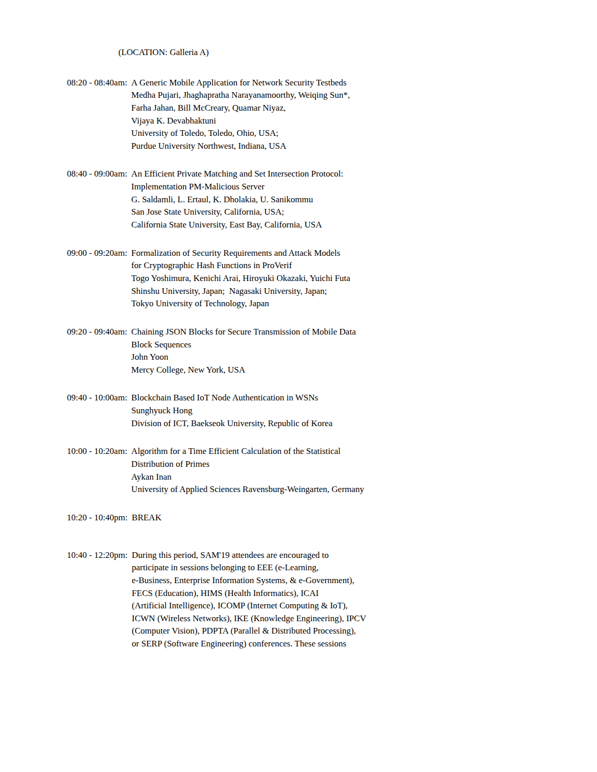(LOCATION: Galleria A)
08:20 - 08:40am: A Generic Mobile Application for Network Security Testbeds Medha Pujari, Jhaghapratha Narayanamoorthy, Weiqing Sun*, Farha Jahan, Bill McCreary, Quamar Niyaz, Vijaya K. Devabhaktuni University of Toledo, Toledo, Ohio, USA; Purdue University Northwest, Indiana, USA
08:40 - 09:00am: An Efficient Private Matching and Set Intersection Protocol: Implementation PM-Malicious Server G. Saldamli, L. Ertaul, K. Dholakia, U. Sanikommu San Jose State University, California, USA; California State University, East Bay, California, USA
09:00 - 09:20am: Formalization of Security Requirements and Attack Models for Cryptographic Hash Functions in ProVerif Togo Yoshimura, Kenichi Arai, Hiroyuki Okazaki, Yuichi Futa Shinshu University, Japan; Nagasaki University, Japan; Tokyo University of Technology, Japan
09:20 - 09:40am: Chaining JSON Blocks for Secure Transmission of Mobile Data Block Sequences John Yoon Mercy College, New York, USA
09:40 - 10:00am: Blockchain Based IoT Node Authentication in WSNs Sunghyuck Hong Division of ICT, Baekseok University, Republic of Korea
10:00 - 10:20am: Algorithm for a Time Efficient Calculation of the Statistical Distribution of Primes Aykan Inan University of Applied Sciences Ravensburg-Weingarten, Germany
10:20 - 10:40pm: BREAK
10:40 - 12:20pm: During this period, SAM'19 attendees are encouraged to participate in sessions belonging to EEE (e-Learning, e-Business, Enterprise Information Systems, & e-Government), FECS (Education), HIMS (Health Informatics), ICAI (Artificial Intelligence), ICOMP (Internet Computing & IoT), ICWN (Wireless Networks), IKE (Knowledge Engineering), IPCV (Computer Vision), PDPTA (Parallel & Distributed Processing), or SERP (Software Engineering) conferences. These sessions